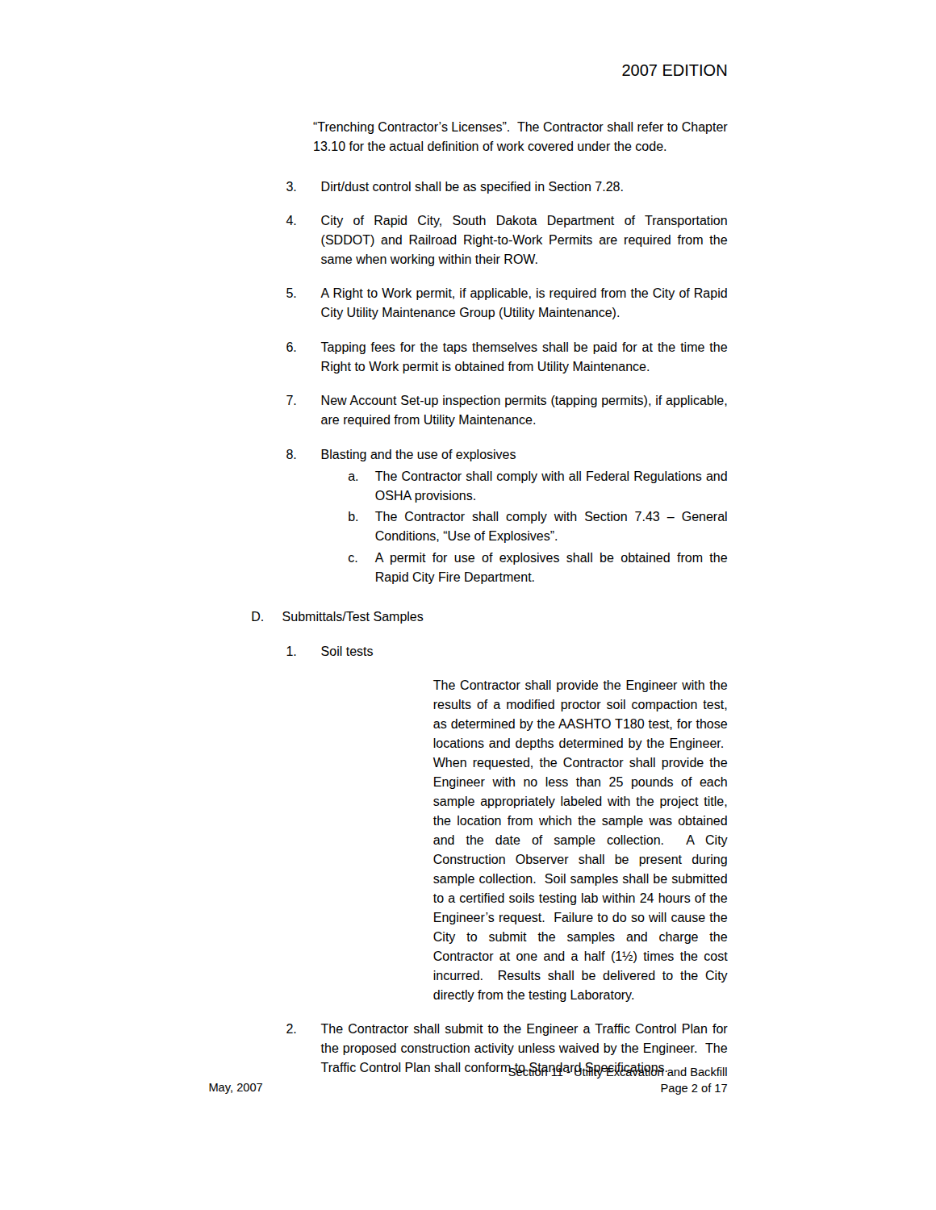2007 EDITION
“Trenching Contractor’s Licenses”. The Contractor shall refer to Chapter 13.10 for the actual definition of work covered under the code.
3. Dirt/dust control shall be as specified in Section 7.28.
4. City of Rapid City, South Dakota Department of Transportation (SDDOT) and Railroad Right-to-Work Permits are required from the same when working within their ROW.
5. A Right to Work permit, if applicable, is required from the City of Rapid City Utility Maintenance Group (Utility Maintenance).
6. Tapping fees for the taps themselves shall be paid for at the time the Right to Work permit is obtained from Utility Maintenance.
7. New Account Set-up inspection permits (tapping permits), if applicable, are required from Utility Maintenance.
8. Blasting and the use of explosives
a. The Contractor shall comply with all Federal Regulations and OSHA provisions.
b. The Contractor shall comply with Section 7.43 – General Conditions, “Use of Explosives”.
c. A permit for use of explosives shall be obtained from the Rapid City Fire Department.
D. Submittals/Test Samples
1. Soil tests
The Contractor shall provide the Engineer with the results of a modified proctor soil compaction test, as determined by the AASHTO T180 test, for those locations and depths determined by the Engineer. When requested, the Contractor shall provide the Engineer with no less than 25 pounds of each sample appropriately labeled with the project title, the location from which the sample was obtained and the date of sample collection. A City Construction Observer shall be present during sample collection. Soil samples shall be submitted to a certified soils testing lab within 24 hours of the Engineer’s request. Failure to do so will cause the City to submit the samples and charge the Contractor at one and a half (1½) times the cost incurred. Results shall be delivered to the City directly from the testing Laboratory.
2. The Contractor shall submit to the Engineer a Traffic Control Plan for the proposed construction activity unless waived by the Engineer. The Traffic Control Plan shall conform to Standard Specifications.
May, 2007
Section 11 - Utility Excavation and Backfill
Page 2 of 17